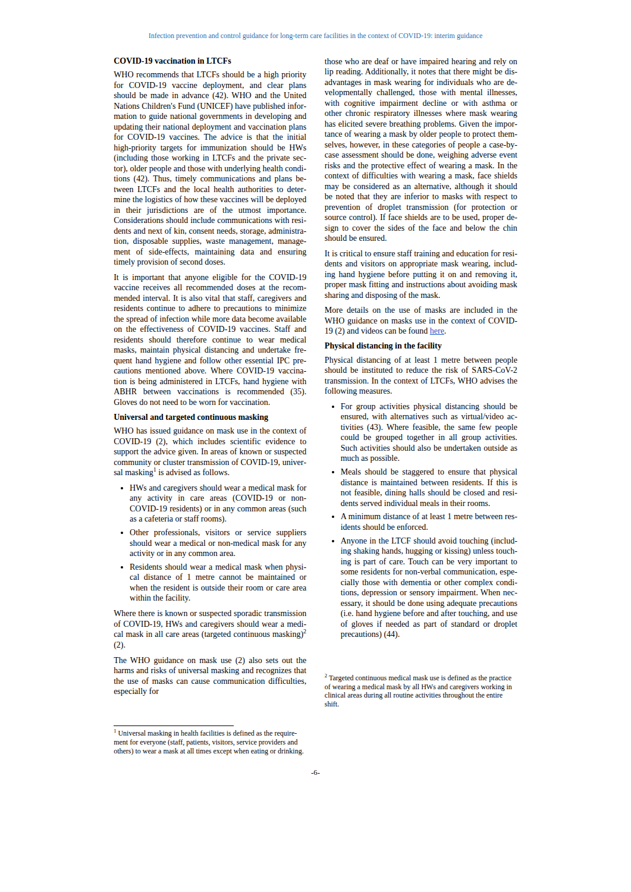Infection prevention and control guidance for long-term care facilities in the context of COVID-19: interim guidance
COVID-19 vaccination in LTCFs
WHO recommends that LTCFs should be a high priority for COVID-19 vaccine deployment, and clear plans should be made in advance (42). WHO and the United Nations Children's Fund (UNICEF) have published information to guide national governments in developing and updating their national deployment and vaccination plans for COVID-19 vaccines. The advice is that the initial high-priority targets for immunization should be HWs (including those working in LTCFs and the private sector), older people and those with underlying health conditions (42). Thus, timely communications and plans between LTCFs and the local health authorities to determine the logistics of how these vaccines will be deployed in their jurisdictions are of the utmost importance. Considerations should include communications with residents and next of kin, consent needs, storage, administration, disposable supplies, waste management, management of side-effects, maintaining data and ensuring timely provision of second doses.
It is important that anyone eligible for the COVID-19 vaccine receives all recommended doses at the recommended interval. It is also vital that staff, caregivers and residents continue to adhere to precautions to minimize the spread of infection while more data become available on the effectiveness of COVID-19 vaccines. Staff and residents should therefore continue to wear medical masks, maintain physical distancing and undertake frequent hand hygiene and follow other essential IPC precautions mentioned above. Where COVID-19 vaccination is being administered in LTCFs, hand hygiene with ABHR between vaccinations is recommended (35). Gloves do not need to be worn for vaccination.
Universal and targeted continuous masking
WHO has issued guidance on mask use in the context of COVID-19 (2), which includes scientific evidence to support the advice given. In areas of known or suspected community or cluster transmission of COVID-19, universal masking1 is advised as follows.
HWs and caregivers should wear a medical mask for any activity in care areas (COVID-19 or non-COVID-19 residents) or in any common areas (such as a cafeteria or staff rooms).
Other professionals, visitors or service suppliers should wear a medical or non-medical mask for any activity or in any common area.
Residents should wear a medical mask when physical distance of 1 metre cannot be maintained or when the resident is outside their room or care area within the facility.
Where there is known or suspected sporadic transmission of COVID-19, HWs and caregivers should wear a medical mask in all care areas (targeted continuous masking)2 (2).
The WHO guidance on mask use (2) also sets out the harms and risks of universal masking and recognizes that the use of masks can cause communication difficulties, especially for
1 Universal masking in health facilities is defined as the requirement for everyone (staff, patients, visitors, service providers and others) to wear a mask at all times except when eating or drinking.
those who are deaf or have impaired hearing and rely on lip reading. Additionally, it notes that there might be disadvantages in mask wearing for individuals who are developmentally challenged, those with mental illnesses, with cognitive impairment decline or with asthma or other chronic respiratory illnesses where mask wearing has elicited severe breathing problems. Given the importance of wearing a mask by older people to protect themselves, however, in these categories of people a case-by-case assessment should be done, weighing adverse event risks and the protective effect of wearing a mask. In the context of difficulties with wearing a mask, face shields may be considered as an alternative, although it should be noted that they are inferior to masks with respect to prevention of droplet transmission (for protection or source control). If face shields are to be used, proper design to cover the sides of the face and below the chin should be ensured.
It is critical to ensure staff training and education for residents and visitors on appropriate mask wearing, including hand hygiene before putting it on and removing it, proper mask fitting and instructions about avoiding mask sharing and disposing of the mask.
More details on the use of masks are included in the WHO guidance on masks use in the context of COVID-19 (2) and videos can be found here.
Physical distancing in the facility
Physical distancing of at least 1 metre between people should be instituted to reduce the risk of SARS-CoV-2 transmission. In the context of LTCFs, WHO advises the following measures.
For group activities physical distancing should be ensured, with alternatives such as virtual/video activities (43). Where feasible, the same few people could be grouped together in all group activities. Such activities should also be undertaken outside as much as possible.
Meals should be staggered to ensure that physical distance is maintained between residents. If this is not feasible, dining halls should be closed and residents served individual meals in their rooms.
A minimum distance of at least 1 metre between residents should be enforced.
Anyone in the LTCF should avoid touching (including shaking hands, hugging or kissing) unless touching is part of care. Touch can be very important to some residents for non-verbal communication, especially those with dementia or other complex conditions, depression or sensory impairment. When necessary, it should be done using adequate precautions (i.e. hand hygiene before and after touching, and use of gloves if needed as part of standard or droplet precautions) (44).
2 Targeted continuous medical mask use is defined as the practice of wearing a medical mask by all HWs and caregivers working in clinical areas during all routine activities throughout the entire shift.
-6-